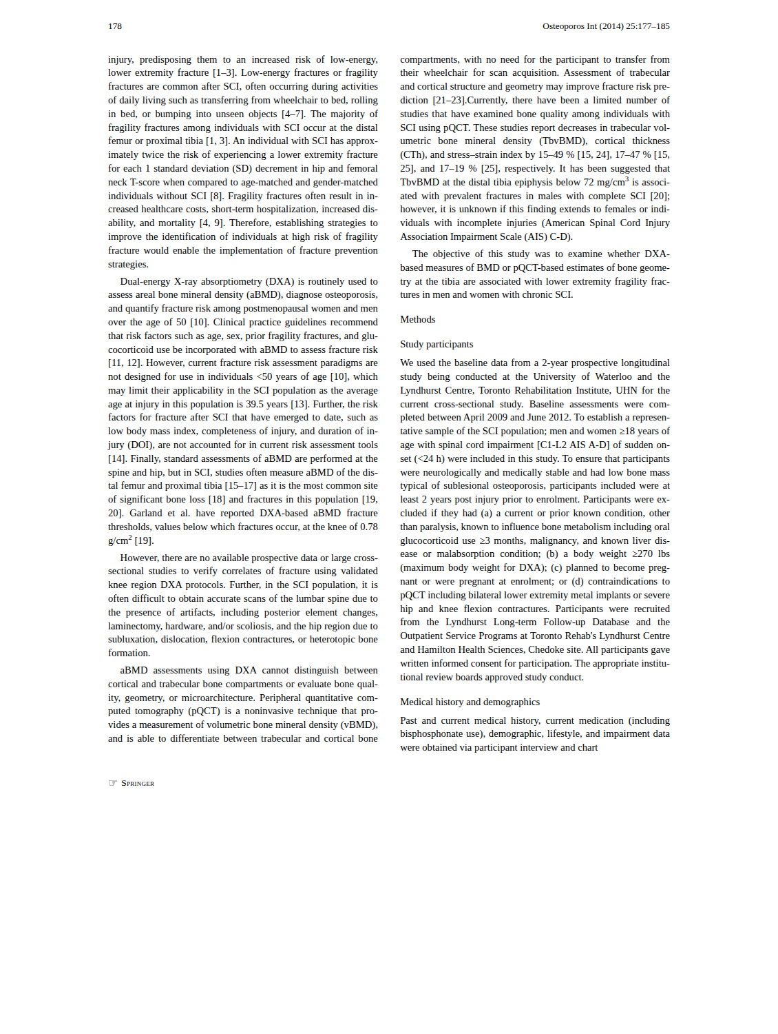178 Osteoporos Int (2014) 25:177–185
injury, predisposing them to an increased risk of low-energy, lower extremity fracture [1–3]. Low-energy fractures or fragility fractures are common after SCI, often occurring during activities of daily living such as transferring from wheelchair to bed, rolling in bed, or bumping into unseen objects [4–7]. The majority of fragility fractures among individuals with SCI occur at the distal femur or proximal tibia [1, 3]. An individual with SCI has approximately twice the risk of experiencing a lower extremity fracture for each 1 standard deviation (SD) decrement in hip and femoral neck T-score when compared to age-matched and gender-matched individuals without SCI [8]. Fragility fractures often result in increased healthcare costs, short-term hospitalization, increased disability, and mortality [4, 9]. Therefore, establishing strategies to improve the identification of individuals at high risk of fragility fracture would enable the implementation of fracture prevention strategies.
Dual-energy X-ray absorptiometry (DXA) is routinely used to assess areal bone mineral density (aBMD), diagnose osteoporosis, and quantify fracture risk among postmenopausal women and men over the age of 50 [10]. Clinical practice guidelines recommend that risk factors such as age, sex, prior fragility fractures, and glucocorticoid use be incorporated with aBMD to assess fracture risk [11, 12]. However, current fracture risk assessment paradigms are not designed for use in individuals <50 years of age [10], which may limit their applicability in the SCI population as the average age at injury in this population is 39.5 years [13]. Further, the risk factors for fracture after SCI that have emerged to date, such as low body mass index, completeness of injury, and duration of injury (DOI), are not accounted for in current risk assessment tools [14]. Finally, standard assessments of aBMD are performed at the spine and hip, but in SCI, studies often measure aBMD of the distal femur and proximal tibia [15–17] as it is the most common site of significant bone loss [18] and fractures in this population [19, 20]. Garland et al. have reported DXA-based aBMD fracture thresholds, values below which fractures occur, at the knee of 0.78 g/cm2 [19].
However, there are no available prospective data or large cross-sectional studies to verify correlates of fracture using validated knee region DXA protocols. Further, in the SCI population, it is often difficult to obtain accurate scans of the lumbar spine due to the presence of artifacts, including posterior element changes, laminectomy, hardware, and/or scoliosis, and the hip region due to subluxation, dislocation, flexion contractures, or heterotopic bone formation.
aBMD assessments using DXA cannot distinguish between cortical and trabecular bone compartments or evaluate bone quality, geometry, or microarchitecture. Peripheral quantitative computed tomography (pQCT) is a noninvasive technique that provides a measurement of volumetric bone mineral density (vBMD), and is able to differentiate between trabecular and cortical bone compartments, with no need for the participant to transfer from their wheelchair for scan acquisition. Assessment of trabecular and cortical structure and geometry may improve fracture risk prediction [21–23].Currently, there have been a limited number of studies that have examined bone quality among individuals with SCI using pQCT. These studies report decreases in trabecular volumetric bone mineral density (TbvBMD), cortical thickness (CTh), and stress–strain index by 15–49 % [15, 24], 17–47 % [15, 25], and 17–19 % [25], respectively. It has been suggested that TbvBMD at the distal tibia epiphysis below 72 mg/cm3 is associated with prevalent fractures in males with complete SCI [20]; however, it is unknown if this finding extends to females or individuals with incomplete injuries (American Spinal Cord Injury Association Impairment Scale (AIS) C-D).
The objective of this study was to examine whether DXA-based measures of BMD or pQCT-based estimates of bone geometry at the tibia are associated with lower extremity fragility fractures in men and women with chronic SCI.
Methods
Study participants
We used the baseline data from a 2-year prospective longitudinal study being conducted at the University of Waterloo and the Lyndhurst Centre, Toronto Rehabilitation Institute, UHN for the current cross-sectional study. Baseline assessments were completed between April 2009 and June 2012. To establish a representative sample of the SCI population; men and women ≥18 years of age with spinal cord impairment [C1-L2 AIS A-D] of sudden onset (<24 h) were included in this study. To ensure that participants were neurologically and medically stable and had low bone mass typical of sublesional osteoporosis, participants included were at least 2 years post injury prior to enrolment. Participants were excluded if they had (a) a current or prior known condition, other than paralysis, known to influence bone metabolism including oral glucocorticoid use ≥3 months, malignancy, and known liver disease or malabsorption condition; (b) a body weight ≥270 lbs (maximum body weight for DXA); (c) planned to become pregnant or were pregnant at enrolment; or (d) contraindications to pQCT including bilateral lower extremity metal implants or severe hip and knee flexion contractures. Participants were recruited from the Lyndhurst Long-term Follow-up Database and the Outpatient Service Programs at Toronto Rehab's Lyndhurst Centre and Hamilton Health Sciences, Chedoke site. All participants gave written informed consent for participation. The appropriate institutional review boards approved study conduct.
Medical history and demographics
Past and current medical history, current medication (including bisphosphonate use), demographic, lifestyle, and impairment data were obtained via participant interview and chart
☞ Springer